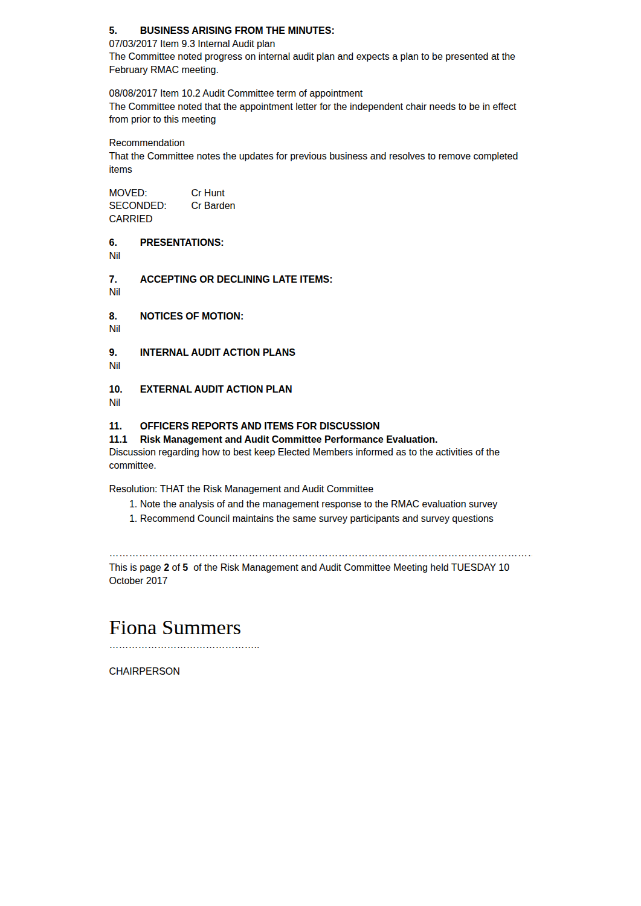5. BUSINESS ARISING FROM THE MINUTES:
07/03/2017 Item 9.3 Internal Audit plan
The Committee noted progress on internal audit plan and expects a plan to be presented at the February RMAC meeting.
08/08/2017 Item 10.2 Audit Committee term of appointment
The Committee noted that the appointment letter for the independent chair needs to be in effect from prior to this meeting
Recommendation
That the Committee notes the updates for previous business and resolves to remove completed items
MOVED: Cr Hunt
SECONDED: Cr Barden
CARRIED
6. PRESENTATIONS:
Nil
7. ACCEPTING OR DECLINING LATE ITEMS:
Nil
8. NOTICES OF MOTION:
Nil
9. INTERNAL AUDIT ACTION PLANS
Nil
10. EXTERNAL AUDIT ACTION PLAN
Nil
11. OFFICERS REPORTS AND ITEMS FOR DISCUSSION
11.1 Risk Management and Audit Committee Performance Evaluation.
Discussion regarding how to best keep Elected Members informed as to the activities of the committee.
Resolution: THAT the Risk Management and Audit Committee
Note the analysis of and the management response to the RMAC evaluation survey
Recommend Council maintains the same survey participants and survey questions
…………………………………………………………………………………………………………………………………………………
This is page 2 of 5 of the Risk Management and Audit Committee Meeting held TUESDAY 10 October 2017
Fiona Summers
………………………………………..
CHAIRPERSON